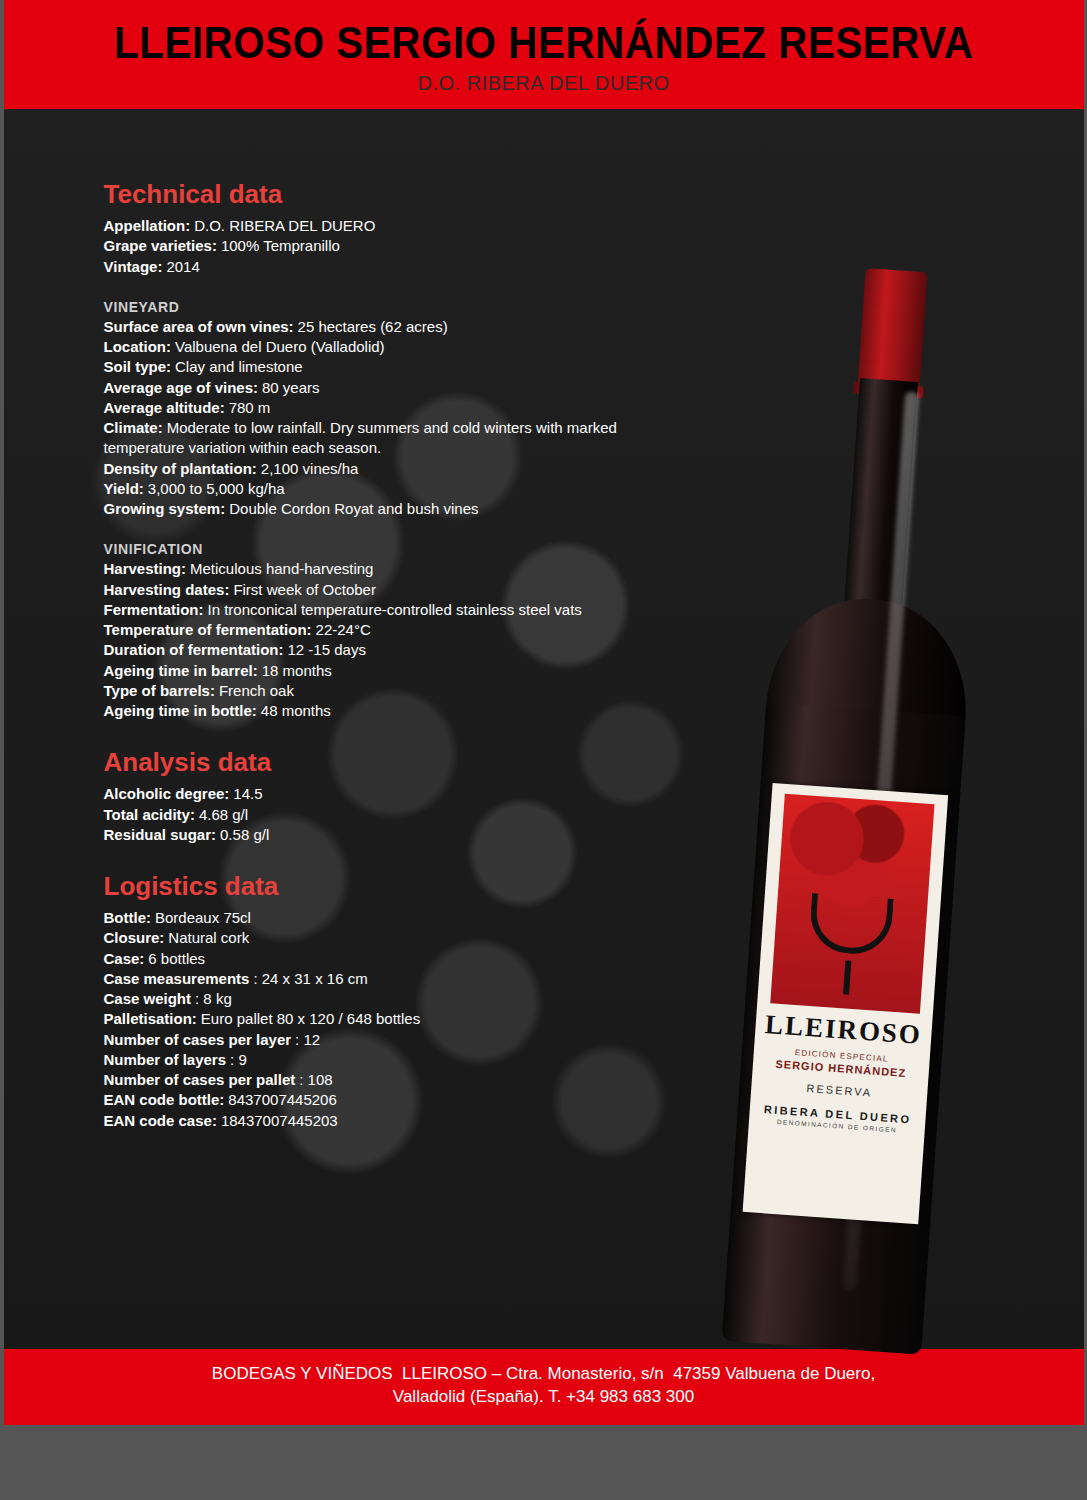Lleiroso Sergio Hernández Reserva
D.O. RIBERA DEL DUERO
Technical data
Appellation:
D.O. RIBERA DEL DUERO
Grape varieties:
100% Tempranillo
Vintage:
2014
VINEYARD
Surface area of own vines:
25 hectares (62 acres)
Location:
Valbuena del Duero (Valladolid)
Soil type:
Clay and limestone
Average age of vines:
80 years
Average altitude:
780 m
Climate:
Moderate to low rainfall. Dry summers and cold winters with marked temperature variation within each season.
Density of plantation:
2,100 vines/ha
Yield:
3,000 to 5,000 kg/ha
Growing system:
Double Cordon Royat and bush vines
VINIFICATION
Harvesting:
Meticulous hand-harvesting
Harvesting dates:
First week of October
Fermentation:
In tronconical temperature-controlled stainless steel vats
Temperature of fermentation:
22-24°C
Duration of fermentation:
12 -15 days
Ageing time in barrel:
18 months
Type of barrels:
French oak
Ageing time in bottle:
48 months
Analysis data
Alcoholic degree:
14.5
Total acidity:
4.68 g/l
Residual sugar:
0.58 g/l
Logistics data
Bottle:
Bordeaux 75cl
Closure:
Natural cork
Case:
6 bottles
Case measurements
: 24 x 31 x 16 cm
Case weight
: 8 kg
Palletisation:
Euro pallet 80 x 120 / 648 bottles
Number of cases per layer
: 12
Number of layers
: 9
Number of cases per pallet
: 108
EAN code bottle:
8437007445206
EAN code case:
18437007445203
LLEIROSO
Edición Especial
Sergio Hernández
RESERVA
RIBERA DEL DUERO DENOMINACIÓN DE ORIGEN
BODEGAS Y VIÑEDOS LLEIROSO – Ctra. Monasterio, s/n 47359 Valbuena de Duero,
Valladolid (España). T. +34 983 683 300